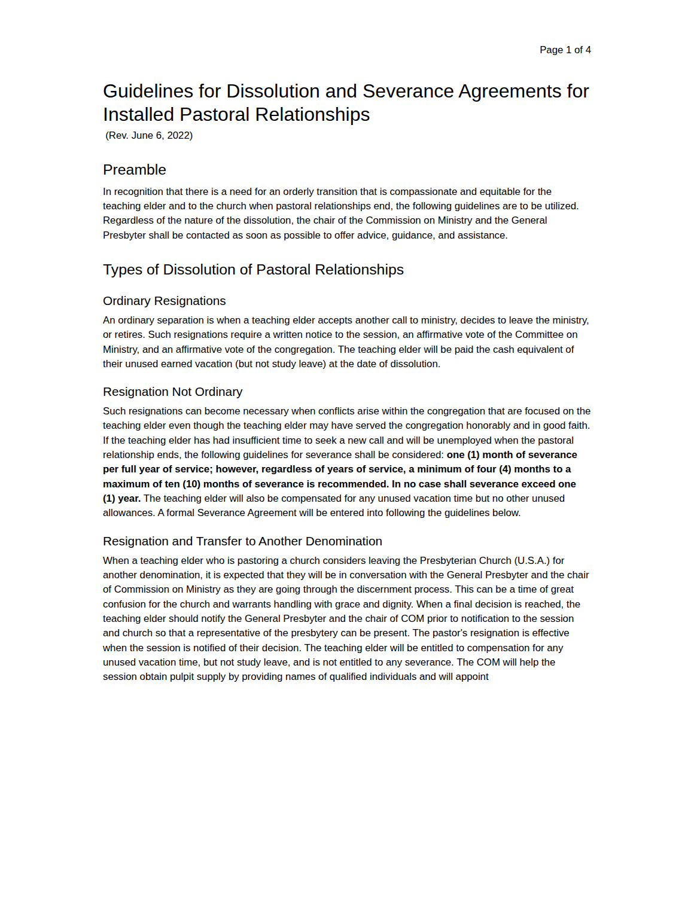Page 1 of 4
Guidelines for Dissolution and Severance Agreements for Installed Pastoral Relationships
(Rev. June 6, 2022)
Preamble
In recognition that there is a need for an orderly transition that is compassionate and equitable for the teaching elder and to the church when pastoral relationships end, the following guidelines are to be utilized. Regardless of the nature of the dissolution, the chair of the Commission on Ministry and the General Presbyter shall be contacted as soon as possible to offer advice, guidance, and assistance.
Types of Dissolution of Pastoral Relationships
Ordinary Resignations
An ordinary separation is when a teaching elder accepts another call to ministry, decides to leave the ministry, or retires. Such resignations require a written notice to the session, an affirmative vote of the Committee on Ministry, and an affirmative vote of the congregation. The teaching elder will be paid the cash equivalent of their unused earned vacation (but not study leave) at the date of dissolution.
Resignation Not Ordinary
Such resignations can become necessary when conflicts arise within the congregation that are focused on the teaching elder even though the teaching elder may have served the congregation honorably and in good faith. If the teaching elder has had insufficient time to seek a new call and will be unemployed when the pastoral relationship ends, the following guidelines for severance shall be considered: one (1) month of severance per full year of service; however, regardless of years of service, a minimum of four (4) months to a maximum of ten (10) months of severance is recommended. In no case shall severance exceed one (1) year. The teaching elder will also be compensated for any unused vacation time but no other unused allowances. A formal Severance Agreement will be entered into following the guidelines below.
Resignation and Transfer to Another Denomination
When a teaching elder who is pastoring a church considers leaving the Presbyterian Church (U.S.A.) for another denomination, it is expected that they will be in conversation with the General Presbyter and the chair of Commission on Ministry as they are going through the discernment process. This can be a time of great confusion for the church and warrants handling with grace and dignity. When a final decision is reached, the teaching elder should notify the General Presbyter and the chair of COM prior to notification to the session and church so that a representative of the presbytery can be present. The pastor's resignation is effective when the session is notified of their decision. The teaching elder will be entitled to compensation for any unused vacation time, but not study leave, and is not entitled to any severance. The COM will help the session obtain pulpit supply by providing names of qualified individuals and will appoint